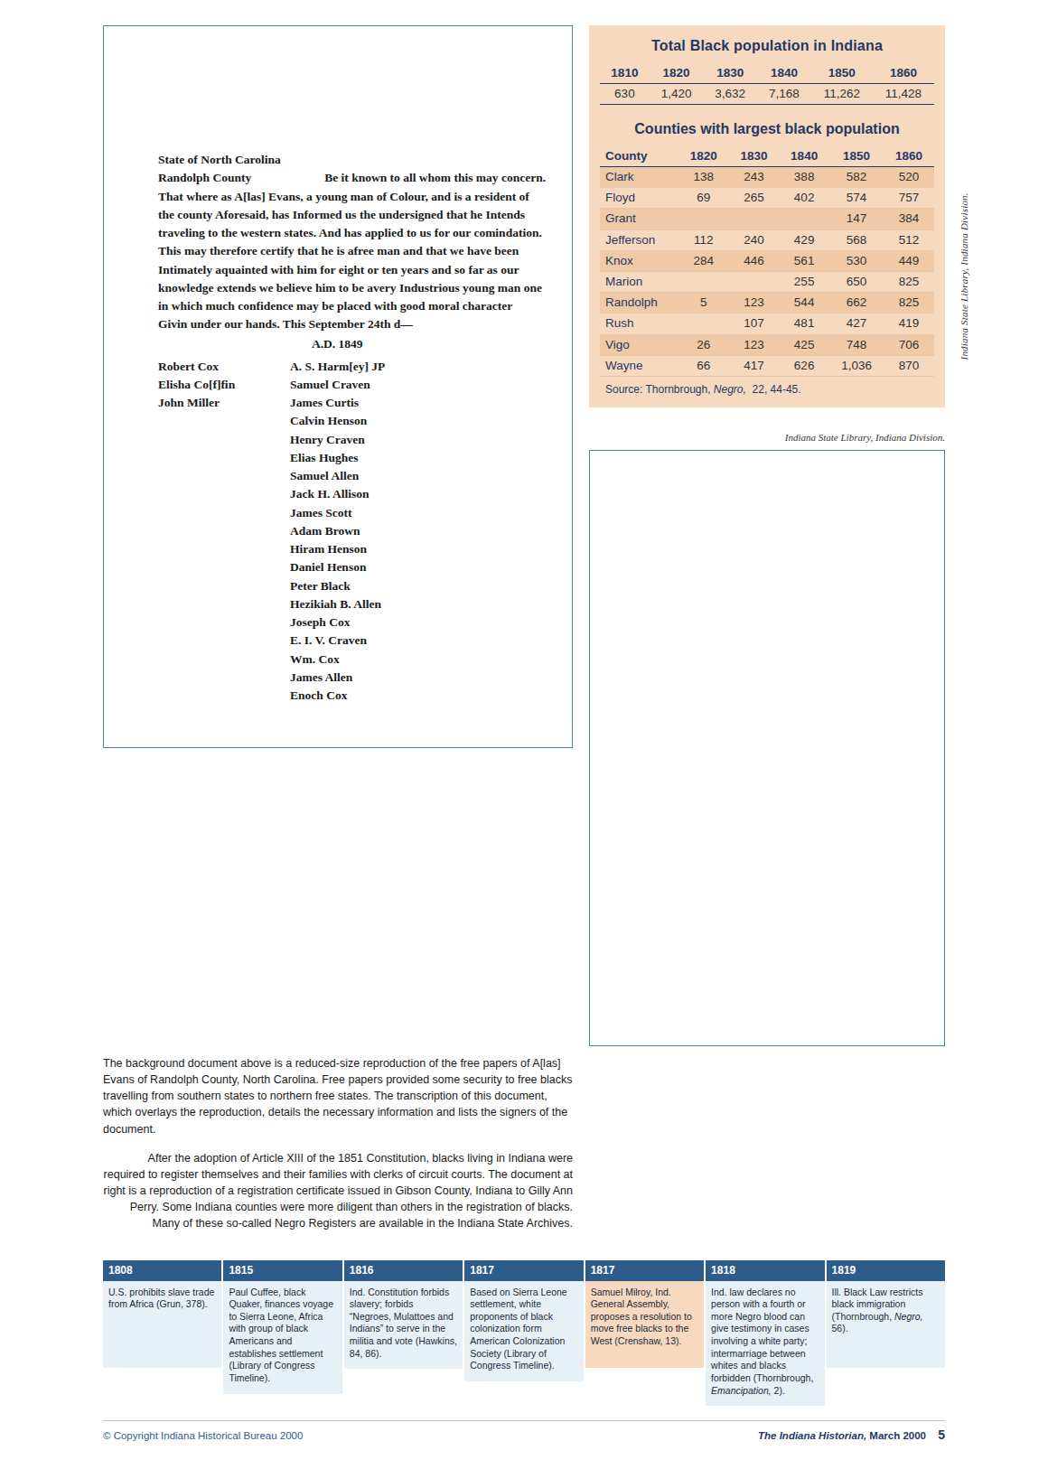State of North Carolina
Randolph County Be it known to all whom this may concern. That where as A[las] Evans, a young man of Colour, and is a resident of the county Aforesaid, has Informed us the undersigned that he Intends traveling to the western states. And has applied to us for our comindation. This may therefore certify that he is afree man and that we have been Intimately aquainted with him for eight or ten years and so far as our knowledge extends we believe him to be avery Industrious young man one in which much confidence may be placed with good moral character
Givin under our hands. This September 24th d—
A.D. 1849
Robert Cox
Elisha Co[f]fin
John Miller
A. S. Harm[ey] JP
Samuel Craven
James Curtis
Calvin Henson
Henry Craven
Elias Hughes
Samuel Allen
Jack H. Allison
James Scott
Adam Brown
Hiram Henson
Daniel Henson
Peter Black
Hezikiah B. Allen
Joseph Cox
E. I. V. Craven
Wm. Cox
James Allen
Enoch Cox
Indiana State Library, Indiana Division.
Total Black population in Indiana
| 1810 | 1820 | 1830 | 1840 | 1850 | 1860 |
| --- | --- | --- | --- | --- | --- |
| 630 | 1,420 | 3,632 | 7,168 | 11,262 | 11,428 |
Counties with largest black population
| County | 1820 | 1830 | 1840 | 1850 | 1860 |
| --- | --- | --- | --- | --- | --- |
| Clark | 138 | 243 | 388 | 582 | 520 |
| Floyd | 69 | 265 | 402 | 574 | 757 |
| Grant | | | | 147 | 384 |
| Jefferson | 112 | 240 | 429 | 568 | 512 |
| Knox | 284 | 446 | 561 | 530 | 449 |
| Marion | | | 255 | 650 | 825 |
| Randolph | 5 | 123 | 544 | 662 | 825 |
| Rush | | 107 | 481 | 427 | 419 |
| Vigo | 26 | 123 | 425 | 748 | 706 |
| Wayne | 66 | 417 | 626 | 1,036 | 870 |
Source: Thornbrough, Negro, 22, 44-45.
Indiana State Library, Indiana Division.
The background document above is a reduced-size reproduction of the free papers of A[las] Evans of Randolph County, North Carolina. Free papers provided some security to free blacks travelling from southern states to northern free states. The transcription of this document, which overlays the reproduction, details the necessary information and lists the signers of the document.
After the adoption of Article XIII of the 1851 Constitution, blacks living in Indiana were required to register themselves and their families with clerks of circuit courts. The document at right is a reproduction of a registration certificate issued in Gibson County, Indiana to Gilly Ann Perry. Some Indiana counties were more diligent than others in the registration of blacks. Many of these so-called Negro Registers are available in the Indiana State Archives.
1808
U.S. prohibits slave trade from Africa (Grun, 378).
1815
Paul Cuffee, black Quaker, finances voyage to Sierra Leone, Africa with group of black Americans and establishes settlement (Library of Congress Timeline).
1816
Ind. Constitution forbids slavery; forbids “Negroes, Mulattoes and Indians” to serve in the militia and vote (Hawkins, 84, 86).
1817
Based on Sierra Leone settlement, white proponents of black colonization form American Colonization Society (Library of Congress Timeline).
1817
Samuel Milroy, Ind. General Assembly, proposes a resolution to move free blacks to the West (Crenshaw, 13).
1818
Ind. law declares no person with a fourth or more Negro blood can give testimony in cases involving a white party; intermarriage between whites and blacks forbidden (Thornbrough, Emancipation, 2).
1819
Ill. Black Law restricts black immigration (Thornbrough, Negro, 56).
© Copyright Indiana Historical Bureau 2000
The Indiana Historian, March 2000 5